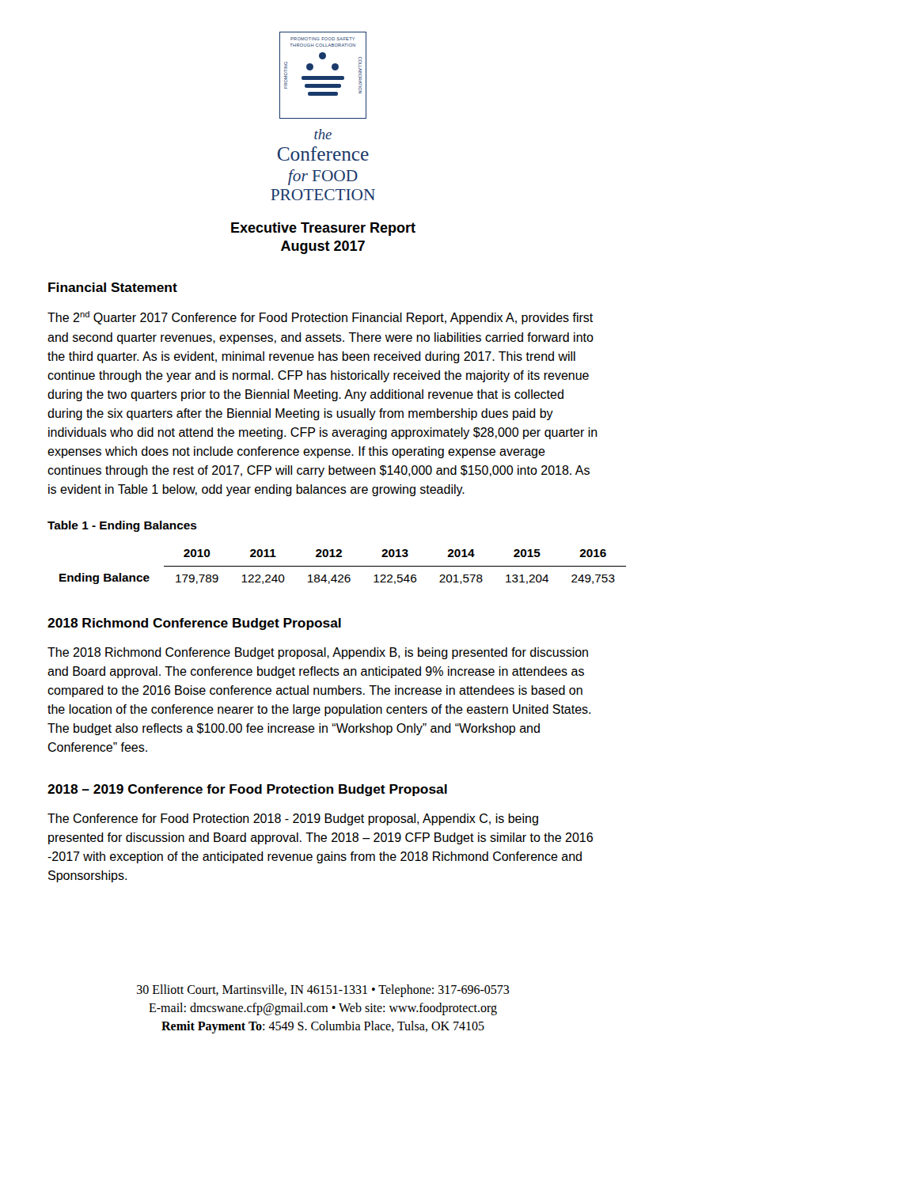PROMOTING FOOD SAFETY THROUGH COLLABORATION
PROMOTING
COLLABORATION
the
Conference
for FOOD
PROTECTION
Executive Treasurer Report
August 2017
Financial Statement
The 2nd Quarter 2017 Conference for Food Protection Financial Report, Appendix A, provides first and second quarter revenues, expenses, and assets. There were no liabilities carried forward into the third quarter. As is evident, minimal revenue has been received during 2017. This trend will continue through the year and is normal. CFP has historically received the majority of its revenue during the two quarters prior to the Biennial Meeting. Any additional revenue that is collected during the six quarters after the Biennial Meeting is usually from membership dues paid by individuals who did not attend the meeting. CFP is averaging approximately $28,000 per quarter in expenses which does not include conference expense. If this operating expense average continues through the rest of 2017, CFP will carry between $140,000 and $150,000 into 2018. As is evident in Table 1 below, odd year ending balances are growing steadily.
Table 1 - Ending Balances
| | 2010 | 2011 | 2012 | 2013 | 2014 | 2015 | 2016 |
| --- | --- | --- | --- | --- | --- | --- | --- |
| Ending Balance | 179,789 | 122,240 | 184,426 | 122,546 | 201,578 | 131,204 | 249,753 |
2018 Richmond Conference Budget Proposal
The 2018 Richmond Conference Budget proposal, Appendix B, is being presented for discussion and Board approval. The conference budget reflects an anticipated 9% increase in attendees as compared to the 2016 Boise conference actual numbers. The increase in attendees is based on the location of the conference nearer to the large population centers of the eastern United States. The budget also reflects a $100.00 fee increase in “Workshop Only” and “Workshop and Conference” fees.
2018 – 2019 Conference for Food Protection Budget Proposal
The Conference for Food Protection 2018 - 2019 Budget proposal, Appendix C, is being presented for discussion and Board approval. The 2018 – 2019 CFP Budget is similar to the 2016 -2017 with exception of the anticipated revenue gains from the 2018 Richmond Conference and Sponsorships.
30 Elliott Court, Martinsville, IN 46151-1331 • Telephone: 317-696-0573
E-mail: dmcswane.cfp@gmail.com • Web site: www.foodprotect.org
Remit Payment To: 4549 S. Columbia Place, Tulsa, OK 74105